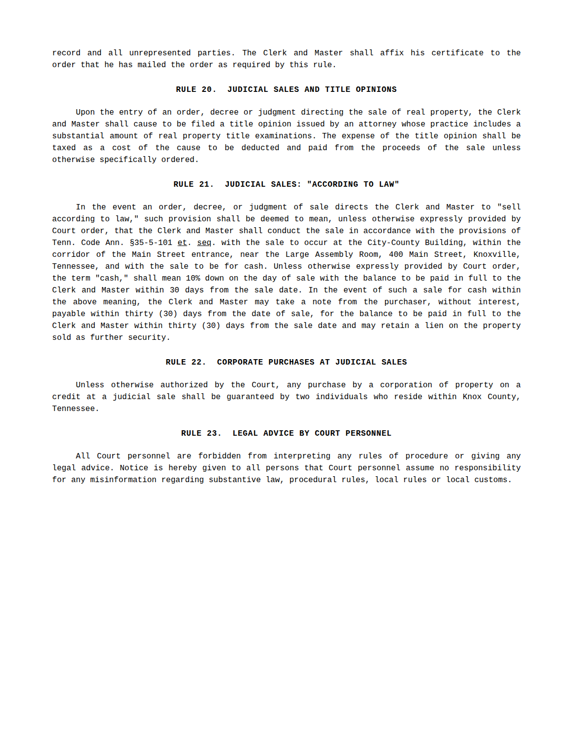record and all unrepresented parties. The Clerk and Master shall affix his certificate to the order that he has mailed the order as required by this rule.
RULE 20. JUDICIAL SALES AND TITLE OPINIONS
Upon the entry of an order, decree or judgment directing the sale of real property, the Clerk and Master shall cause to be filed a title opinion issued by an attorney whose practice includes a substantial amount of real property title examinations. The expense of the title opinion shall be taxed as a cost of the cause to be deducted and paid from the proceeds of the sale unless otherwise specifically ordered.
RULE 21. JUDICIAL SALES: "ACCORDING TO LAW"
In the event an order, decree, or judgment of sale directs the Clerk and Master to "sell according to law," such provision shall be deemed to mean, unless otherwise expressly provided by Court order, that the Clerk and Master shall conduct the sale in accordance with the provisions of Tenn. Code Ann. §35-5-101 et. seq. with the sale to occur at the City-County Building, within the corridor of the Main Street entrance, near the Large Assembly Room, 400 Main Street, Knoxville, Tennessee, and with the sale to be for cash. Unless otherwise expressly provided by Court order, the term "cash," shall mean 10% down on the day of sale with the balance to be paid in full to the Clerk and Master within 30 days from the sale date. In the event of such a sale for cash within the above meaning, the Clerk and Master may take a note from the purchaser, without interest, payable within thirty (30) days from the date of sale, for the balance to be paid in full to the Clerk and Master within thirty (30) days from the sale date and may retain a lien on the property sold as further security.
RULE 22. CORPORATE PURCHASES AT JUDICIAL SALES
Unless otherwise authorized by the Court, any purchase by a corporation of property on a credit at a judicial sale shall be guaranteed by two individuals who reside within Knox County, Tennessee.
RULE 23. LEGAL ADVICE BY COURT PERSONNEL
All Court personnel are forbidden from interpreting any rules of procedure or giving any legal advice. Notice is hereby given to all persons that Court personnel assume no responsibility for any misinformation regarding substantive law, procedural rules, local rules or local customs.